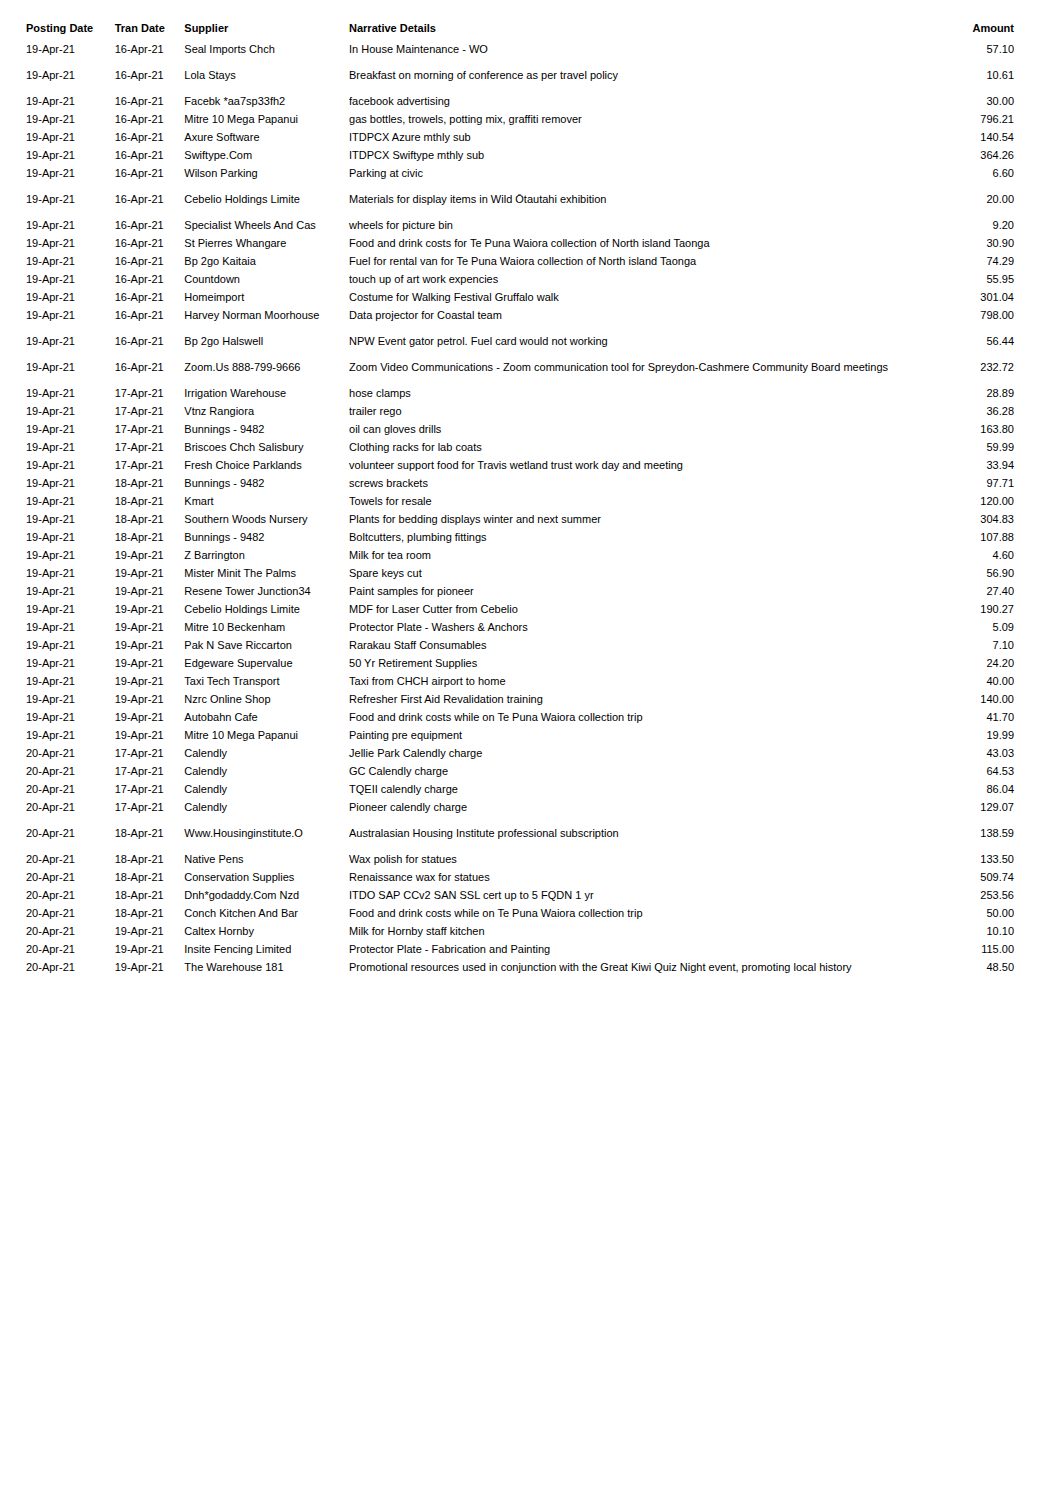| Posting Date | Tran Date | Supplier | Narrative Details | Amount |
| --- | --- | --- | --- | --- |
| 19-Apr-21 | 16-Apr-21 | Seal Imports Chch | In House Maintenance - WO | 57.10 |
| 19-Apr-21 | 16-Apr-21 | Lola Stays | Breakfast on morning of conference as per travel policy | 10.61 |
| 19-Apr-21 | 16-Apr-21 | Facebk *aa7sp33fh2 | facebook advertising | 30.00 |
| 19-Apr-21 | 16-Apr-21 | Mitre 10 Mega Papanui | gas bottles, trowels, potting mix, graffiti remover | 796.21 |
| 19-Apr-21 | 16-Apr-21 | Axure Software | ITDPCX Azure mthly sub | 140.54 |
| 19-Apr-21 | 16-Apr-21 | Swiftype.Com | ITDPCX Swiftype mthly sub | 364.26 |
| 19-Apr-21 | 16-Apr-21 | Wilson Parking | Parking at civic | 6.60 |
| 19-Apr-21 | 16-Apr-21 | Cebelio Holdings Limite | Materials for display items in Wild Ōtautahi exhibition | 20.00 |
| 19-Apr-21 | 16-Apr-21 | Specialist Wheels And Cas | wheels for picture bin | 9.20 |
| 19-Apr-21 | 16-Apr-21 | St Pierres Whangare | Food and drink costs for Te Puna Waiora collection of North island Taonga | 30.90 |
| 19-Apr-21 | 16-Apr-21 | Bp 2go Kaitaia | Fuel for rental van for Te Puna Waiora collection of North island Taonga | 74.29 |
| 19-Apr-21 | 16-Apr-21 | Countdown | touch up of art work expencies | 55.95 |
| 19-Apr-21 | 16-Apr-21 | Homeimport | Costume for Walking Festival Gruffalo walk | 301.04 |
| 19-Apr-21 | 16-Apr-21 | Harvey Norman Moorhouse | Data projector for Coastal team | 798.00 |
| 19-Apr-21 | 16-Apr-21 | Bp 2go Halswell | NPW Event gator petrol. Fuel card would not working | 56.44 |
| 19-Apr-21 | 16-Apr-21 | Zoom.Us 888-799-9666 | Zoom Video Communications - Zoom communication tool for Spreydon-Cashmere Community Board meetings | 232.72 |
| 19-Apr-21 | 17-Apr-21 | Irrigation Warehouse | hose clamps | 28.89 |
| 19-Apr-21 | 17-Apr-21 | Vtnz Rangiora | trailer rego | 36.28 |
| 19-Apr-21 | 17-Apr-21 | Bunnings - 9482 | oil can gloves drills | 163.80 |
| 19-Apr-21 | 17-Apr-21 | Briscoes Chch Salisbury | Clothing racks for lab coats | 59.99 |
| 19-Apr-21 | 17-Apr-21 | Fresh Choice Parklands | volunteer support food for Travis wetland trust work day and meeting | 33.94 |
| 19-Apr-21 | 18-Apr-21 | Bunnings - 9482 | screws brackets | 97.71 |
| 19-Apr-21 | 18-Apr-21 | Kmart | Towels for resale | 120.00 |
| 19-Apr-21 | 18-Apr-21 | Southern Woods Nursery | Plants for bedding displays winter and next summer | 304.83 |
| 19-Apr-21 | 18-Apr-21 | Bunnings - 9482 | Boltcutters, plumbing fittings | 107.88 |
| 19-Apr-21 | 19-Apr-21 | Z Barrington | Milk for tea room | 4.60 |
| 19-Apr-21 | 19-Apr-21 | Mister Minit The Palms | Spare keys cut | 56.90 |
| 19-Apr-21 | 19-Apr-21 | Resene Tower Junction34 | Paint samples for pioneer | 27.40 |
| 19-Apr-21 | 19-Apr-21 | Cebelio Holdings Limite | MDF for Laser Cutter from Cebelio | 190.27 |
| 19-Apr-21 | 19-Apr-21 | Mitre 10 Beckenham | Protector Plate - Washers & Anchors | 5.09 |
| 19-Apr-21 | 19-Apr-21 | Pak N Save Riccarton | Rarakau Staff Consumables | 7.10 |
| 19-Apr-21 | 19-Apr-21 | Edgeware Supervalue | 50 Yr Retirement Supplies | 24.20 |
| 19-Apr-21 | 19-Apr-21 | Taxi Tech Transport | Taxi from CHCH airport to home | 40.00 |
| 19-Apr-21 | 19-Apr-21 | Nzrc Online Shop | Refresher First Aid Revalidation training | 140.00 |
| 19-Apr-21 | 19-Apr-21 | Autobahn Cafe | Food and drink costs while on Te Puna Waiora collection trip | 41.70 |
| 19-Apr-21 | 19-Apr-21 | Mitre 10 Mega Papanui | Painting pre equipment | 19.99 |
| 20-Apr-21 | 17-Apr-21 | Calendly | Jellie Park Calendly charge | 43.03 |
| 20-Apr-21 | 17-Apr-21 | Calendly | GC Calendly charge | 64.53 |
| 20-Apr-21 | 17-Apr-21 | Calendly | TQEII calendly charge | 86.04 |
| 20-Apr-21 | 17-Apr-21 | Calendly | Pioneer calendly charge | 129.07 |
| 20-Apr-21 | 18-Apr-21 | Www.Housinginstitute.O | Australasian Housing Institute professional subscription | 138.59 |
| 20-Apr-21 | 18-Apr-21 | Native Pens | Wax polish for statues | 133.50 |
| 20-Apr-21 | 18-Apr-21 | Conservation Supplies | Renaissance wax for statues | 509.74 |
| 20-Apr-21 | 18-Apr-21 | Dnh*godaddy.Com Nzd | ITDO SAP CCv2 SAN SSL cert up to 5 FQDN 1 yr | 253.56 |
| 20-Apr-21 | 18-Apr-21 | Conch Kitchen And Bar | Food and drink costs while on Te Puna Waiora collection trip | 50.00 |
| 20-Apr-21 | 19-Apr-21 | Caltex Hornby | Milk for Hornby staff kitchen | 10.10 |
| 20-Apr-21 | 19-Apr-21 | Insite Fencing Limited | Protector Plate - Fabrication and Painting | 115.00 |
| 20-Apr-21 | 19-Apr-21 | The Warehouse 181 | Promotional resources used in conjunction with the Great Kiwi Quiz Night event, promoting local history | 48.50 |